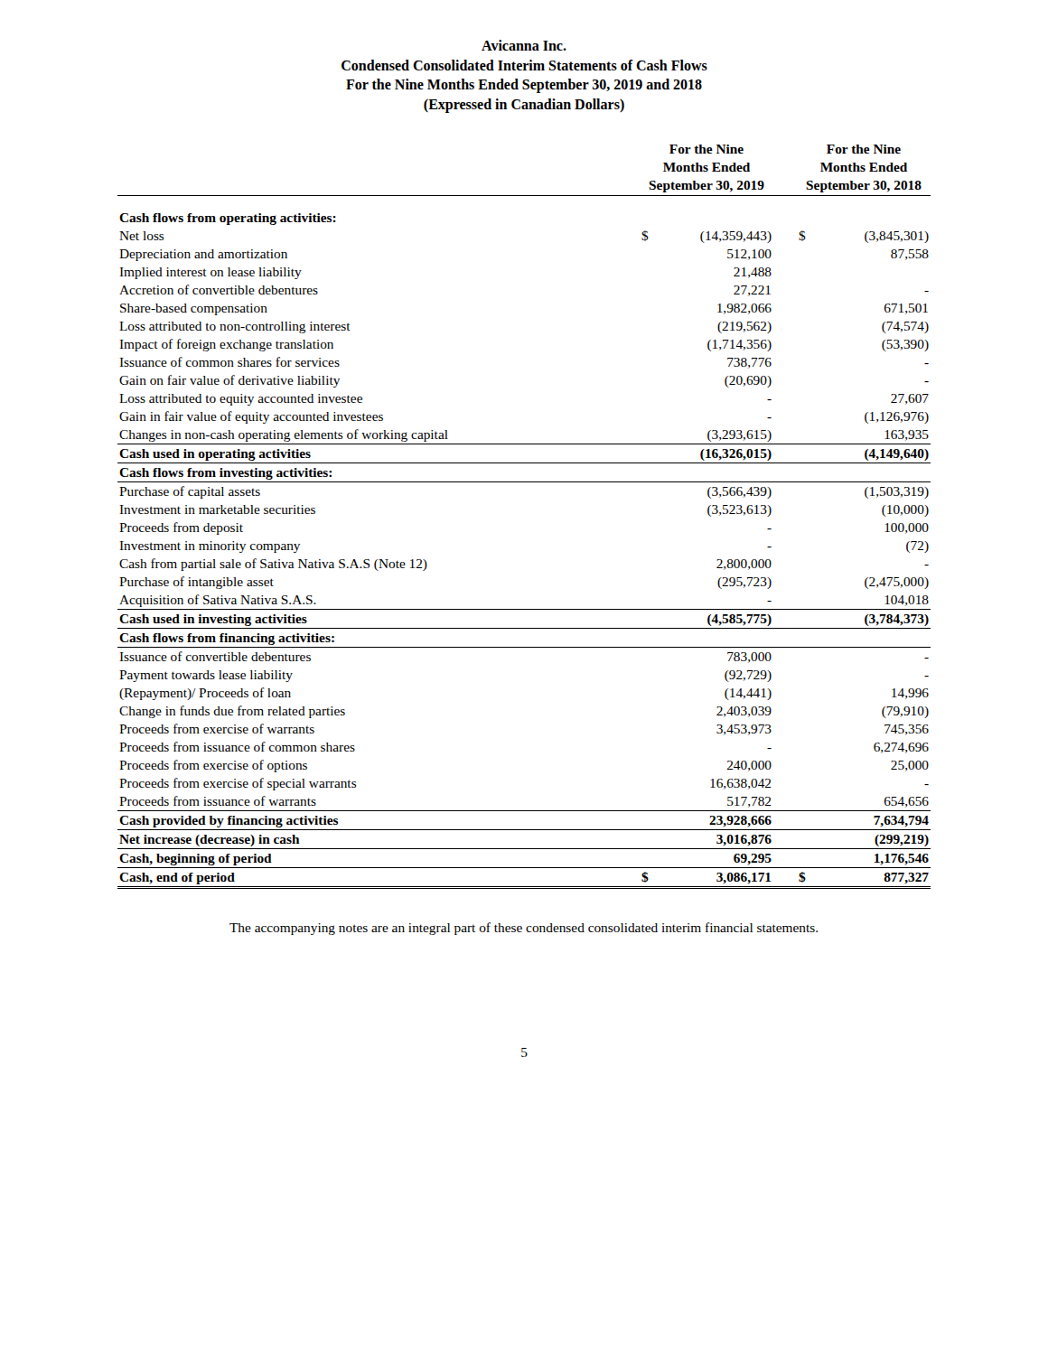Avicanna Inc.
Condensed Consolidated Interim Statements of Cash Flows
For the Nine Months Ended September 30, 2019 and 2018
(Expressed in Canadian Dollars)
| | | For the Nine Months Ended September 30, 2019 | | For the Nine Months Ended September 30, 2018 |
| Cash flows from operating activities: | | | | | | |
| Net loss | | $ | (14,359,443) | | $ | (3,845,301) |
| Depreciation and amortization | | | 512,100 | | | 87,558 |
| Implied interest on lease liability | | | 21,488 | | | |
| Accretion of convertible debentures | | | 27,221 | | | - |
| Share-based compensation | | | 1,982,066 | | | 671,501 |
| Loss attributed to non-controlling interest | | | (219,562) | | | (74,574) |
| Impact of foreign exchange translation | | | (1,714,356) | | | (53,390) |
| Issuance of common shares for services | | | 738,776 | | | - |
| Gain on fair value of derivative liability | | | (20,690) | | | - |
| Loss attributed to equity accounted investee | | | - | | | 27,607 |
| Gain in fair value of equity accounted investees | | | - | | | (1,126,976) |
| Changes in non-cash operating elements of working capital | | | (3,293,615) | | | 163,935 |
| Cash used in operating activities | | | (16,326,015) | | | (4,149,640) |
| Cash flows from investing activities: | | | | | | |
| Purchase of capital assets | | | (3,566,439) | | | (1,503,319) |
| Investment in marketable securities | | | (3,523,613) | | | (10,000) |
| Proceeds from deposit | | | - | | | 100,000 |
| Investment in minority company | | | - | | | (72) |
| Cash from partial sale of Sativa Nativa S.A.S (Note 12) | | | 2,800,000 | | | - |
| Purchase of intangible asset | | | (295,723) | | | (2,475,000) |
| Acquisition of Sativa Nativa S.A.S. | | | - | | | 104,018 |
| Cash used in investing activities | | | (4,585,775) | | | (3,784,373) |
| Cash flows from financing activities: | | | | | | |
| Issuance of convertible debentures | | | 783,000 | | | - |
| Payment towards lease liability | | | (92,729) | | | - |
| (Repayment)/ Proceeds of loan | | | (14,441) | | | 14,996 |
| Change in funds due from related parties | | | 2,403,039 | | | (79,910) |
| Proceeds from exercise of warrants | | | 3,453,973 | | | 745,356 |
| Proceeds from issuance of common shares | | | - | | | 6,274,696 |
| Proceeds from exercise of options | | | 240,000 | | | 25,000 |
| Proceeds from exercise of special warrants | | | 16,638,042 | | | - |
| Proceeds from issuance of warrants | | | 517,782 | | | 654,656 |
| Cash provided by financing activities | | | 23,928,666 | | | 7,634,794 |
| Net increase (decrease) in cash | | | 3,016,876 | | | (299,219) |
| Cash, beginning of period | | | 69,295 | | | 1,176,546 |
| Cash, end of period | | $ | 3,086,171 | | $ | 877,327 |
The accompanying notes are an integral part of these condensed consolidated interim financial statements.
5